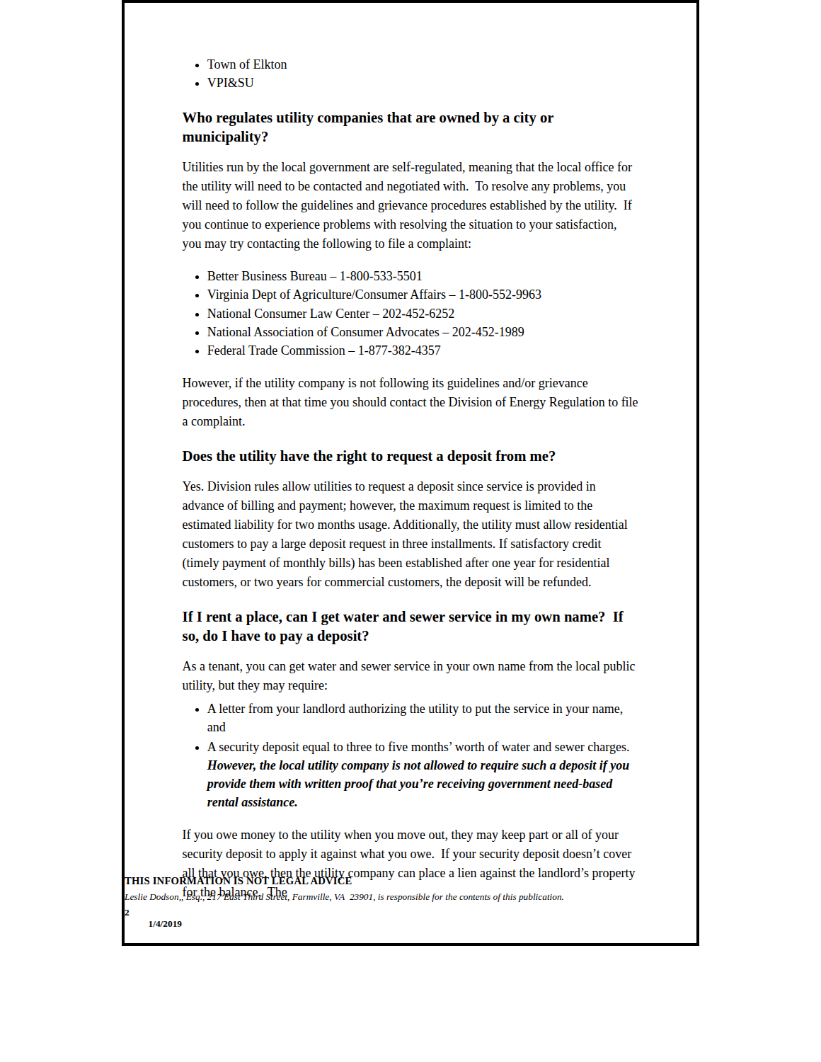Town of Elkton
VPI&SU
Who regulates utility companies that are owned by a city or municipality?
Utilities run by the local government are self-regulated, meaning that the local office for the utility will need to be contacted and negotiated with. To resolve any problems, you will need to follow the guidelines and grievance procedures established by the utility. If you continue to experience problems with resolving the situation to your satisfaction, you may try contacting the following to file a complaint:
Better Business Bureau – 1-800-533-5501
Virginia Dept of Agriculture/Consumer Affairs – 1-800-552-9963
National Consumer Law Center – 202-452-6252
National Association of Consumer Advocates – 202-452-1989
Federal Trade Commission – 1-877-382-4357
However, if the utility company is not following its guidelines and/or grievance procedures, then at that time you should contact the Division of Energy Regulation to file a complaint.
Does the utility have the right to request a deposit from me?
Yes. Division rules allow utilities to request a deposit since service is provided in advance of billing and payment; however, the maximum request is limited to the estimated liability for two months usage. Additionally, the utility must allow residential customers to pay a large deposit request in three installments. If satisfactory credit (timely payment of monthly bills) has been established after one year for residential customers, or two years for commercial customers, the deposit will be refunded.
If I rent a place, can I get water and sewer service in my own name? If so, do I have to pay a deposit?
As a tenant, you can get water and sewer service in your own name from the local public utility, but they may require:
A letter from your landlord authorizing the utility to put the service in your name, and
A security deposit equal to three to five months’ worth of water and sewer charges. However, the local utility company is not allowed to require such a deposit if you provide them with written proof that you’re receiving government need-based rental assistance.
If you owe money to the utility when you move out, they may keep part or all of your security deposit to apply it against what you owe. If your security deposit doesn’t cover all that you owe, then the utility company can place a lien against the landlord’s property for the balance. The
THIS INFORMATION IS NOT LEGAL ADVICE
Leslie Dodson,, Esq., 217 East Third Street, Farmville, VA 23901, is responsible for the contents of this publication.
2
1/4/2019